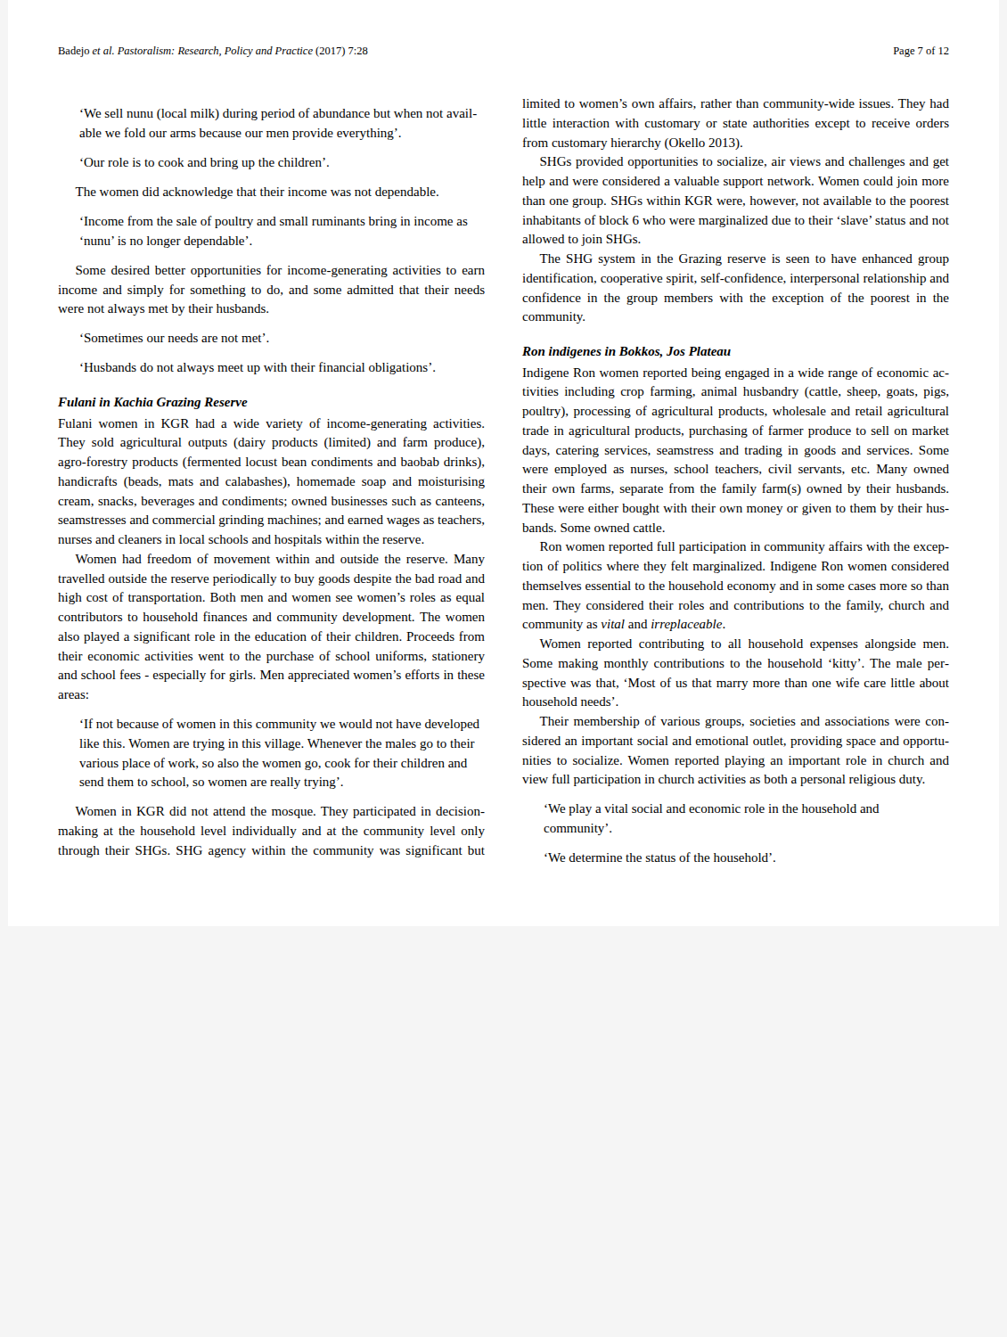Badejo et al. Pastoralism: Research, Policy and Practice (2017) 7:28 Page 7 of 12
‘We sell nunu (local milk) during period of abundance but when not available we fold our arms because our men provide everything’.
‘Our role is to cook and bring up the children’.
The women did acknowledge that their income was not dependable.
‘Income from the sale of poultry and small ruminants bring in income as ‘nunu’ is no longer dependable’.
Some desired better opportunities for income-generating activities to earn income and simply for something to do, and some admitted that their needs were not always met by their husbands.
‘Sometimes our needs are not met’.
‘Husbands do not always meet up with their financial obligations’.
Fulani in Kachia Grazing Reserve
Fulani women in KGR had a wide variety of income-generating activities. They sold agricultural outputs (dairy products (limited) and farm produce), agro-forestry products (fermented locust bean condiments and baobab drinks), handicrafts (beads, mats and calabashes), homemade soap and moisturising cream, snacks, beverages and condiments; owned businesses such as canteens, seamstresses and commercial grinding machines; and earned wages as teachers, nurses and cleaners in local schools and hospitals within the reserve.
Women had freedom of movement within and outside the reserve. Many travelled outside the reserve periodically to buy goods despite the bad road and high cost of transportation. Both men and women see women’s roles as equal contributors to household finances and community development. The women also played a significant role in the education of their children. Proceeds from their economic activities went to the purchase of school uniforms, stationery and school fees - especially for girls. Men appreciated women’s efforts in these areas:
‘If not because of women in this community we would not have developed like this. Women are trying in this village. Whenever the males go to their various place of work, so also the women go, cook for their children and send them to school, so women are really trying’.
Women in KGR did not attend the mosque. They participated in decision-making at the household level individually and at the community level only through their SHGs. SHG agency within the community was significant but limited to women’s own affairs, rather than community-wide issues. They had little interaction with customary or state authorities except to receive orders from customary hierarchy (Okello 2013).
SHGs provided opportunities to socialize, air views and challenges and get help and were considered a valuable support network. Women could join more than one group. SHGs within KGR were, however, not available to the poorest inhabitants of block 6 who were marginalized due to their ‘slave’ status and not allowed to join SHGs.
The SHG system in the Grazing reserve is seen to have enhanced group identification, cooperative spirit, self-confidence, interpersonal relationship and confidence in the group members with the exception of the poorest in the community.
Ron indigenes in Bokkos, Jos Plateau
Indigene Ron women reported being engaged in a wide range of economic activities including crop farming, animal husbandry (cattle, sheep, goats, pigs, poultry), processing of agricultural products, wholesale and retail agricultural trade in agricultural products, purchasing of farmer produce to sell on market days, catering services, seamstress and trading in goods and services. Some were employed as nurses, school teachers, civil servants, etc. Many owned their own farms, separate from the family farm(s) owned by their husbands. These were either bought with their own money or given to them by their husbands. Some owned cattle.
Ron women reported full participation in community affairs with the exception of politics where they felt marginalized. Indigene Ron women considered themselves essential to the household economy and in some cases more so than men. They considered their roles and contributions to the family, church and community as vital and irreplaceable.
Women reported contributing to all household expenses alongside men. Some making monthly contributions to the household ‘kitty’. The male perspective was that, ‘Most of us that marry more than one wife care little about household needs’.
Their membership of various groups, societies and associations were considered an important social and emotional outlet, providing space and opportunities to socialize. Women reported playing an important role in church and view full participation in church activities as both a personal religious duty.
‘We play a vital social and economic role in the household and community’.
‘We determine the status of the household’.